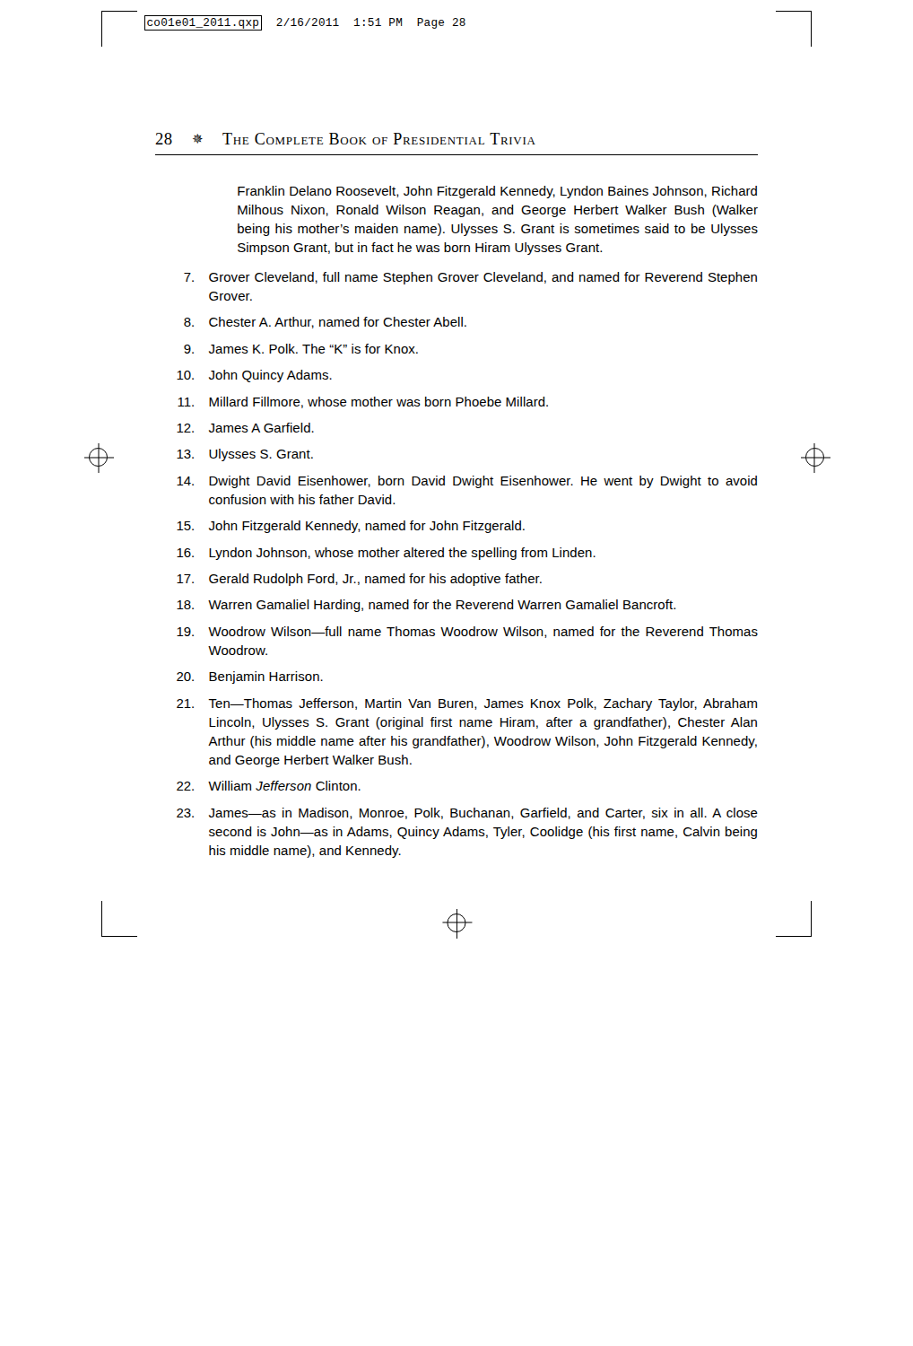co01e01_2011.qxp 2/16/2011 1:51 PM Page 28
28 ✵ The Complete Book of Presidential Trivia
Franklin Delano Roosevelt, John Fitzgerald Kennedy, Lyndon Baines Johnson, Richard Milhous Nixon, Ronald Wilson Reagan, and George Herbert Walker Bush (Walker being his mother’s maiden name). Ulysses S. Grant is sometimes said to be Ulysses Simpson Grant, but in fact he was born Hiram Ulysses Grant.
7. Grover Cleveland, full name Stephen Grover Cleveland, and named for Reverend Stephen Grover.
8. Chester A. Arthur, named for Chester Abell.
9. James K. Polk. The “K” is for Knox.
10. John Quincy Adams.
11. Millard Fillmore, whose mother was born Phoebe Millard.
12. James A Garfield.
13. Ulysses S. Grant.
14. Dwight David Eisenhower, born David Dwight Eisenhower. He went by Dwight to avoid confusion with his father David.
15. John Fitzgerald Kennedy, named for John Fitzgerald.
16. Lyndon Johnson, whose mother altered the spelling from Linden.
17. Gerald Rudolph Ford, Jr., named for his adoptive father.
18. Warren Gamaliel Harding, named for the Reverend Warren Gamaliel Bancroft.
19. Woodrow Wilson—full name Thomas Woodrow Wilson, named for the Reverend Thomas Woodrow.
20. Benjamin Harrison.
21. Ten—Thomas Jefferson, Martin Van Buren, James Knox Polk, Zachary Taylor, Abraham Lincoln, Ulysses S. Grant (original first name Hiram, after a grandfather), Chester Alan Arthur (his middle name after his grandfather), Woodrow Wilson, John Fitzgerald Kennedy, and George Herbert Walker Bush.
22. William Jefferson Clinton.
23. James—as in Madison, Monroe, Polk, Buchanan, Garfield, and Carter, six in all. A close second is John—as in Adams, Quincy Adams, Tyler, Coolidge (his first name, Calvin being his middle name), and Kennedy.